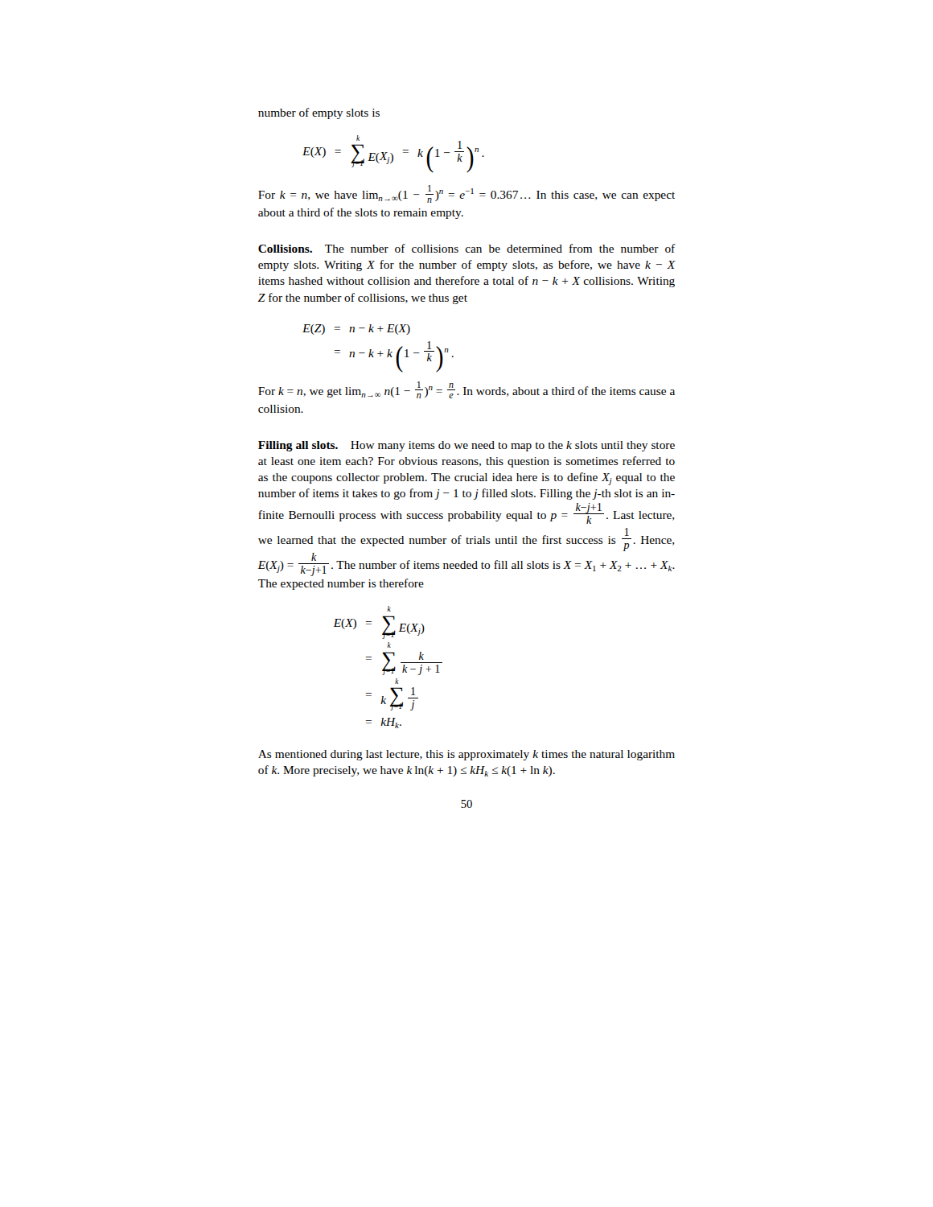number of empty slots is
| E ( X ) | = | k ∑ j=1 E ( X j ) | = | k ( 1 − 1 k ) n . |
For k = n, we have limn→∞(1 − 1 n)n = e−1 = 0.367 … In this case, we can expect about a third of the slots to remain empty.
Collisions. The number of collisions can be determined from the number of empty slots. Writing X for the number of empty slots, as before, we have k − X items hashed without collision and therefore a total of n − k + X collisions. Writing Z for the number of collisions, we thus get
| E ( Z ) | = | n − k + E ( X ) |
| | = | n − k + k ( 1 − 1 k ) n . |
For k = n, we get limn→∞ n(1 − 1 n)n = ne. In words, about a third of the items cause a collision.
Filling all slots. How many items do we need to map to the k slots until they store at least one item each? For obvious reasons, this question is sometimes referred to as the coupons collector problem. The crucial idea here is to define Xj equal to the number of items it takes to go from j − 1 to j filled slots. Filling the j-th slot is an infinite Bernoulli process with success probability equal to p = k−j+1 k. Last lecture, we learned that the expected number of trials until the first success is 1 p. Hence, E(Xj) = kk−j+1. The number of items needed to fill all slots is X = X1 + X2 + … + Xk. The expected number is therefore
| E ( X ) | = | k ∑ j=1 E ( X j ) |
| | = | k ∑ j=1 k k − j + 1 |
| | = | k k ∑ j=1 1 j |
| | = | kH k . |
As mentioned during last lecture, this is approximately k times the natural logarithm of k. More precisely, we have k ln(k + 1) ≤ kHk ≤ k(1 + ln k).
50